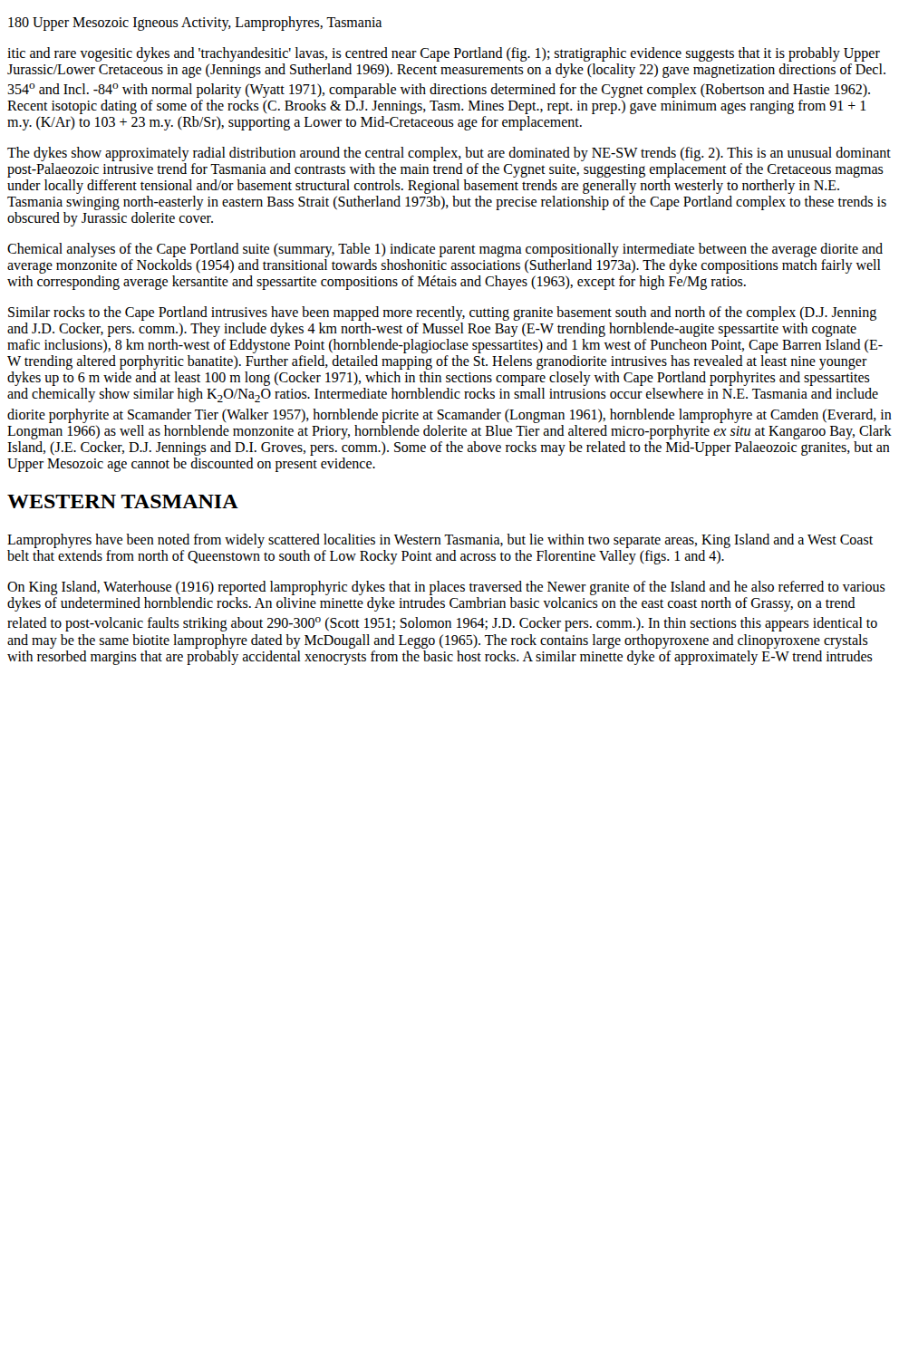180 Upper Mesozoic Igneous Activity, Lamprophyres, Tasmania
itic and rare vogesitic dykes and 'trachyandesitic' lavas, is centred near Cape Portland (fig. 1); stratigraphic evidence suggests that it is probably Upper Jurassic/Lower Cretaceous in age (Jennings and Sutherland 1969). Recent measurements on a dyke (locality 22) gave magnetization directions of Decl. 354o and Incl. -84o with normal polarity (Wyatt 1971), comparable with directions determined for the Cygnet complex (Robertson and Hastie 1962). Recent isotopic dating of some of the rocks (C. Brooks & D.J. Jennings, Tasm. Mines Dept., rept. in prep.) gave minimum ages ranging from 91 + 1 m.y. (K/Ar) to 103 + 23 m.y. (Rb/Sr), supporting a Lower to Mid-Cretaceous age for emplacement.
The dykes show approximately radial distribution around the central complex, but are dominated by NE-SW trends (fig. 2). This is an unusual dominant post-Palaeozoic intrusive trend for Tasmania and contrasts with the main trend of the Cygnet suite, suggesting emplacement of the Cretaceous magmas under locally different tensional and/or basement structural controls. Regional basement trends are generally north westerly to northerly in N.E. Tasmania swinging north-easterly in eastern Bass Strait (Sutherland 1973b), but the precise relationship of the Cape Portland complex to these trends is obscured by Jurassic dolerite cover.
Chemical analyses of the Cape Portland suite (summary, Table 1) indicate parent magma compositionally intermediate between the average diorite and average monzonite of Nockolds (1954) and transitional towards shoshonitic associations (Sutherland 1973a). The dyke compositions match fairly well with corresponding average kersantite and spessartite compositions of Métais and Chayes (1963), except for high Fe/Mg ratios.
Similar rocks to the Cape Portland intrusives have been mapped more recently, cutting granite basement south and north of the complex (D.J. Jenning and J.D. Cocker, pers. comm.). They include dykes 4 km north-west of Mussel Roe Bay (E-W trending hornblende-augite spessartite with cognate mafic inclusions), 8 km north-west of Eddystone Point (hornblende-plagioclase spessartites) and 1 km west of Puncheon Point, Cape Barren Island (E-W trending altered porphyritic banatite). Further afield, detailed mapping of the St. Helens granodiorite intrusives has revealed at least nine younger dykes up to 6 m wide and at least 100 m long (Cocker 1971), which in thin sections compare closely with Cape Portland porphyrites and spessartites and chemically show similar high K2O/Na2O ratios. Intermediate hornblendic rocks in small intrusions occur elsewhere in N.E. Tasmania and include diorite porphyrite at Scamander Tier (Walker 1957), hornblende picrite at Scamander (Longman 1961), hornblende lamprophyre at Camden (Everard, in Longman 1966) as well as hornblende monzonite at Priory, hornblende dolerite at Blue Tier and altered micro-porphyrite ex situ at Kangaroo Bay, Clark Island, (J.E. Cocker, D.J. Jennings and D.I. Groves, pers. comm.). Some of the above rocks may be related to the Mid-Upper Palaeozoic granites, but an Upper Mesozoic age cannot be discounted on present evidence.
WESTERN TASMANIA
Lamprophyres have been noted from widely scattered localities in Western Tasmania, but lie within two separate areas, King Island and a West Coast belt that extends from north of Queenstown to south of Low Rocky Point and across to the Florentine Valley (figs. 1 and 4).
On King Island, Waterhouse (1916) reported lamprophyric dykes that in places traversed the Newer granite of the Island and he also referred to various dykes of undetermined hornblendic rocks. An olivine minette dyke intrudes Cambrian basic volcanics on the east coast north of Grassy, on a trend related to post-volcanic faults striking about 290-300o (Scott 1951; Solomon 1964; J.D. Cocker pers. comm.). In thin sections this appears identical to and may be the same biotite lamprophyre dated by McDougall and Leggo (1965). The rock contains large orthopyroxene and clinopyroxene crystals with resorbed margins that are probably accidental xenocrysts from the basic host rocks. A similar minette dyke of approximately E-W trend intrudes